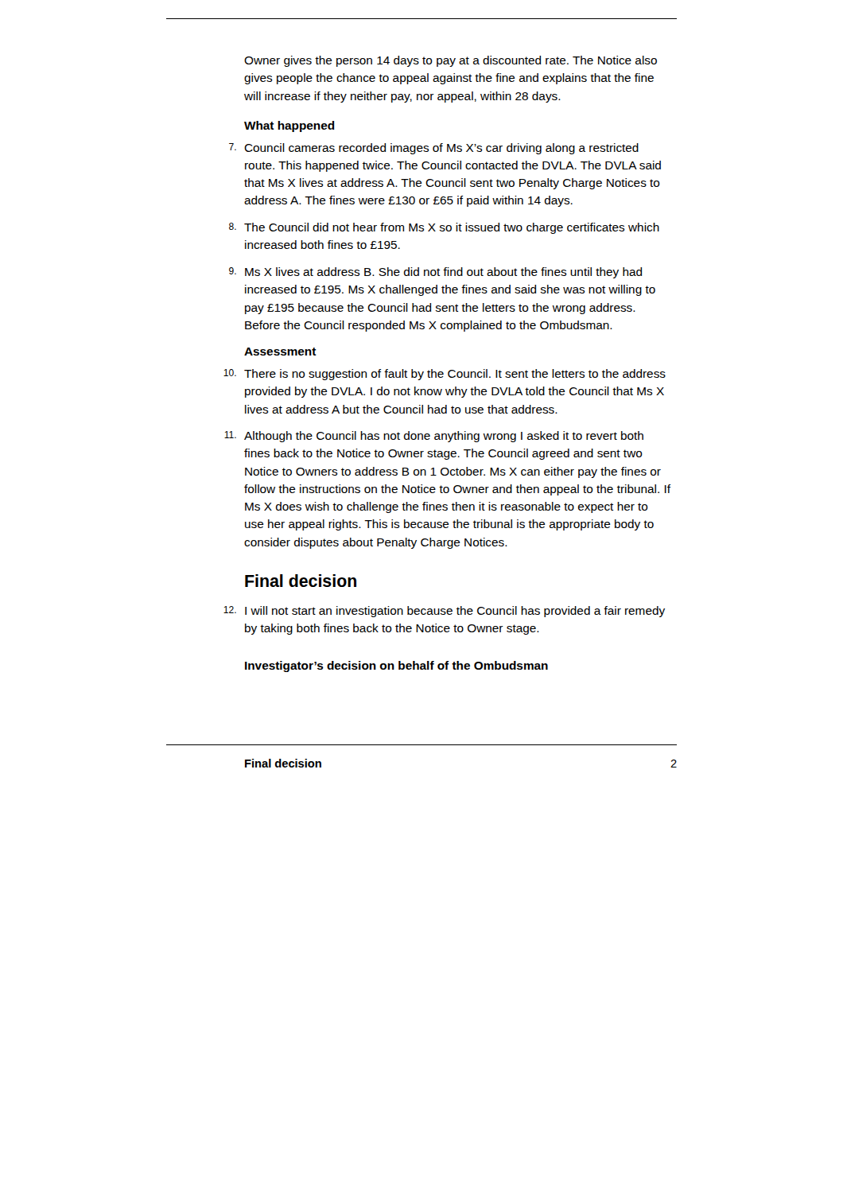Owner gives the person 14 days to pay at a discounted rate. The Notice also gives people the chance to appeal against the fine and explains that the fine will increase if they neither pay, nor appeal, within 28 days.
What happened
7. Council cameras recorded images of Ms X’s car driving along a restricted route. This happened twice. The Council contacted the DVLA. The DVLA said that Ms X lives at address A. The Council sent two Penalty Charge Notices to address A. The fines were £130 or £65 if paid within 14 days.
8. The Council did not hear from Ms X so it issued two charge certificates which increased both fines to £195.
9. Ms X lives at address B. She did not find out about the fines until they had increased to £195. Ms X challenged the fines and said she was not willing to pay £195 because the Council had sent the letters to the wrong address. Before the Council responded Ms X complained to the Ombudsman.
Assessment
10. There is no suggestion of fault by the Council. It sent the letters to the address provided by the DVLA. I do not know why the DVLA told the Council that Ms X lives at address A but the Council had to use that address.
11. Although the Council has not done anything wrong I asked it to revert both fines back to the Notice to Owner stage. The Council agreed and sent two Notice to Owners to address B on 1 October. Ms X can either pay the fines or follow the instructions on the Notice to Owner and then appeal to the tribunal. If Ms X does wish to challenge the fines then it is reasonable to expect her to use her appeal rights. This is because the tribunal is the appropriate body to consider disputes about Penalty Charge Notices.
Final decision
12. I will not start an investigation because the Council has provided a fair remedy by taking both fines back to the Notice to Owner stage.
Investigator’s decision on behalf of the Ombudsman
Final decision
2